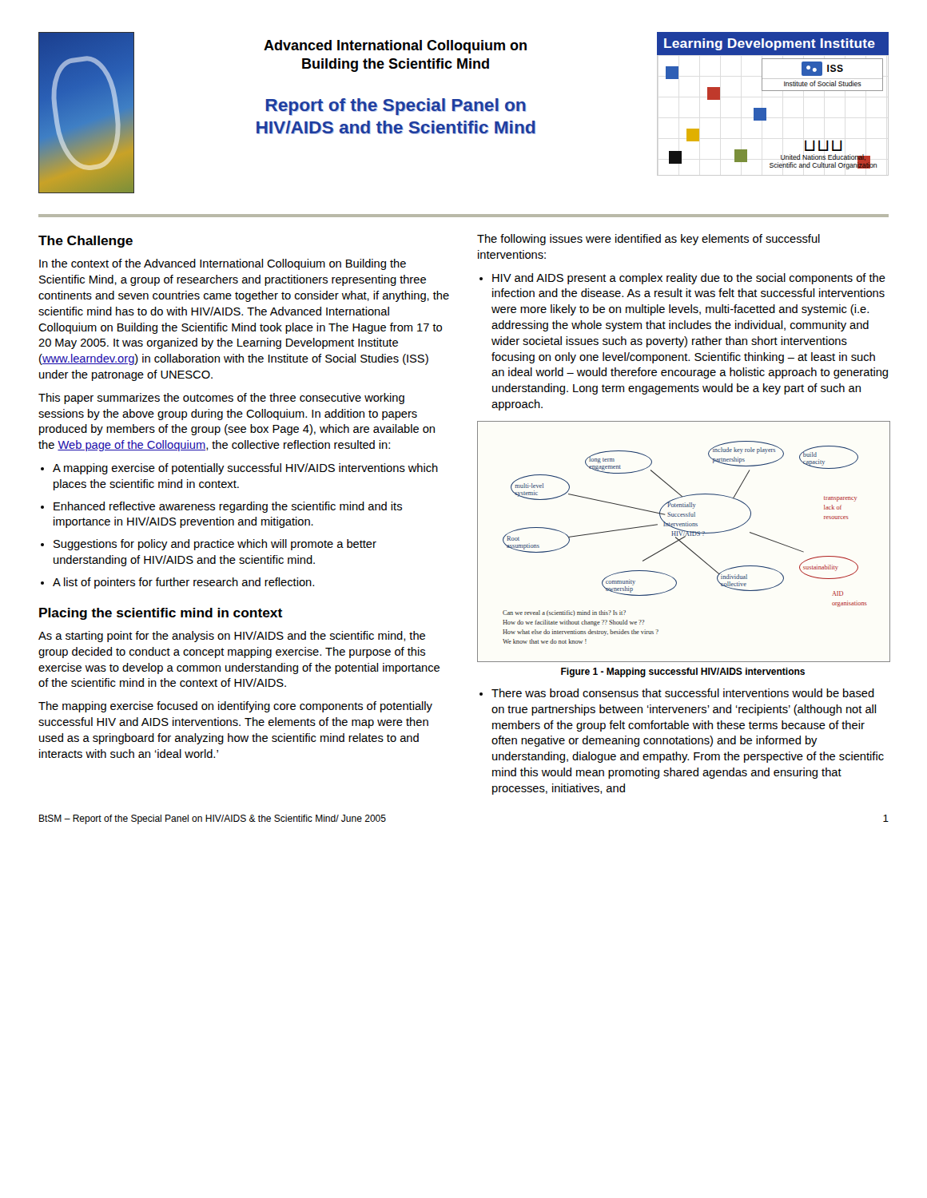Advanced International Colloquium on
Building the Scientific Mind
Report of the Special Panel on
HIV/AIDS and the Scientific Mind
Learning Development Institute
ISS
Institute of Social Studies
⊔⊔⊔
United Nations Educational,
Scientific and Cultural Organization
The Challenge
In the context of the Advanced International Colloquium on Building the Scientific Mind, a group of researchers and practitioners representing three continents and seven countries came together to consider what, if anything, the scientific mind has to do with HIV/AIDS. The Advanced International Colloquium on Building the Scientific Mind took place in The Hague from 17 to 20 May 2005. It was organized by the Learning Development Institute (www.learndev.org) in collaboration with the Institute of Social Studies (ISS) under the patronage of UNESCO.
This paper summarizes the outcomes of the three consecutive working sessions by the above group during the Colloquium. In addition to papers produced by members of the group (see box Page 4), which are available on the Web page of the Colloquium, the collective reflection resulted in:
A mapping exercise of potentially successful HIV/AIDS interventions which places the scientific mind in context.
Enhanced reflective awareness regarding the scientific mind and its importance in HIV/AIDS prevention and mitigation.
Suggestions for policy and practice which will promote a better understanding of HIV/AIDS and the scientific mind.
A list of pointers for further research and reflection.
Placing the scientific mind in context
As a starting point for the analysis on HIV/AIDS and the scientific mind, the group decided to conduct a concept mapping exercise. The purpose of this exercise was to develop a common understanding of the potential importance of the scientific mind in the context of HIV/AIDS.
The mapping exercise focused on identifying core components of potentially successful HIV and AIDS interventions. The elements of the map were then used as a springboard for analyzing how the scientific mind relates to and interacts with such an ‘ideal world.’
The following issues were identified as key elements of successful interventions:
HIV and AIDS present a complex reality due to the social components of the infection and the disease. As a result it was felt that successful interventions were more likely to be on multiple levels, multi-facetted and systemic (i.e. addressing the whole system that includes the individual, community and wider societal issues such as poverty) rather than short interventions focusing on only one level/component. Scientific thinking – at least in such an ideal world – would therefore encourage a holistic approach to generating understanding. Long term engagements would be a key part of such an approach.
Potentially
Successful
Interventions
HIV/AIDS ?
multi-level
systemic
long term
engagement
include key role players
partnerships
build
capacity
Root
assumptions
community
ownership
individual
collective
sustainability
transparency
lack of
resources
AID
organisations
Can we reveal a (scientific) mind in this? Is it?
How do we facilitate without change ?? Should we ??
How what else do interventions destroy, besides the virus ?
We know that we do not know !
Figure 1 - Mapping successful HIV/AIDS interventions
There was broad consensus that successful interventions would be based on true partnerships between ‘interveners’ and ‘recipients’ (although not all members of the group felt comfortable with these terms because of their often negative or demeaning connotations) and be informed by understanding, dialogue and empathy. From the perspective of the scientific mind this would mean promoting shared agendas and ensuring that processes, initiatives, and
BtSM – Report of the Special Panel on HIV/AIDS & the Scientific Mind/ June 2005
1